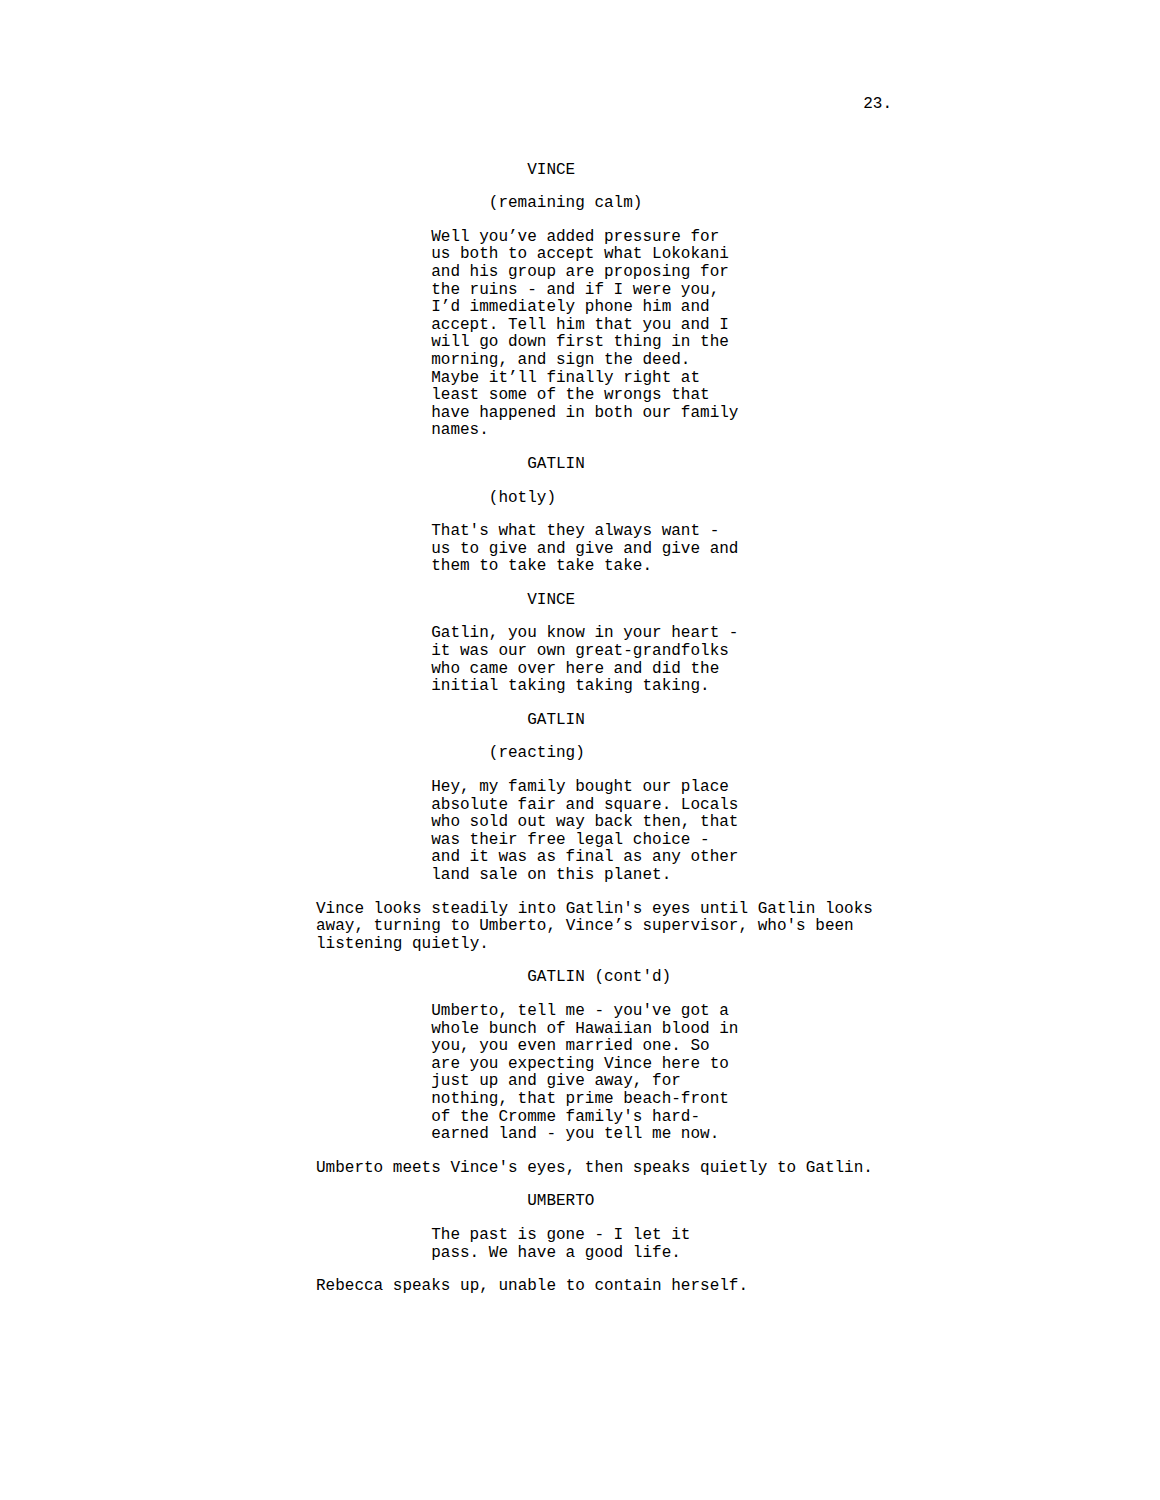23.
VINCE
(remaining calm)
Well you’ve added pressure for us both to accept what Lokokani and his group are proposing for the ruins - and if I were you, I’d immediately phone him and accept. Tell him that you and I will go down first thing in the morning, and sign the deed. Maybe it’ll finally right at least some of the wrongs that have happened in both our family names.
GATLIN
(hotly)
That's what they always want - us to give and give and give and them to take take take.
VINCE
Gatlin, you know in your heart - it was our own great-grandfolks who came over here and did the initial taking taking taking.
GATLIN
(reacting)
Hey, my family bought our place absolute fair and square. Locals who sold out way back then, that was their free legal choice - and it was as final as any other land sale on this planet.
Vince looks steadily into Gatlin's eyes until Gatlin looks away, turning to Umberto, Vince’s supervisor, who's been listening quietly.
GATLIN (cont'd)
Umberto, tell me - you've got a whole bunch of Hawaiian blood in you, you even married one. So are you expecting Vince here to just up and give away, for nothing, that prime beach-front of the Cromme family's hard-earned land - you tell me now.
Umberto meets Vince's eyes, then speaks quietly to Gatlin.
UMBERTO
The past is gone - I let it pass. We have a good life.
Rebecca speaks up, unable to contain herself.